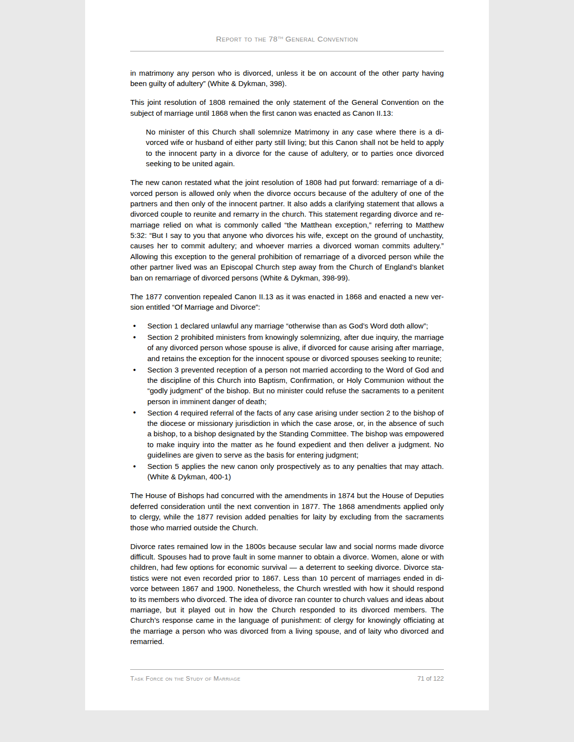Report to the 78th General Convention
in matrimony any person who is divorced, unless it be on account of the other party having been guilty of adultery” (White & Dykman, 398).
This joint resolution of 1808 remained the only statement of the General Convention on the subject of marriage until 1868 when the first canon was enacted as Canon II.13:
No minister of this Church shall solemnize Matrimony in any case where there is a divorced wife or husband of either party still living; but this Canon shall not be held to apply to the innocent party in a divorce for the cause of adultery, or to parties once divorced seeking to be united again.
The new canon restated what the joint resolution of 1808 had put forward: remarriage of a divorced person is allowed only when the divorce occurs because of the adultery of one of the partners and then only of the innocent partner. It also adds a clarifying statement that allows a divorced couple to reunite and remarry in the church. This statement regarding divorce and remarriage relied on what is commonly called “the Matthean exception,” referring to Matthew 5:32: “But I say to you that anyone who divorces his wife, except on the ground of unchastity, causes her to commit adultery; and whoever marries a divorced woman commits adultery.” Allowing this exception to the general prohibition of remarriage of a divorced person while the other partner lived was an Episcopal Church step away from the Church of England’s blanket ban on remarriage of divorced persons (White & Dykman, 398-99).
The 1877 convention repealed Canon II.13 as it was enacted in 1868 and enacted a new version entitled “Of Marriage and Divorce”:
Section 1 declared unlawful any marriage “otherwise than as God’s Word doth allow”;
Section 2 prohibited ministers from knowingly solemnizing, after due inquiry, the marriage of any divorced person whose spouse is alive, if divorced for cause arising after marriage, and retains the exception for the innocent spouse or divorced spouses seeking to reunite;
Section 3 prevented reception of a person not married according to the Word of God and the discipline of this Church into Baptism, Confirmation, or Holy Communion without the “godly judgment” of the bishop. But no minister could refuse the sacraments to a penitent person in imminent danger of death;
Section 4 required referral of the facts of any case arising under section 2 to the bishop of the diocese or missionary jurisdiction in which the case arose, or, in the absence of such a bishop, to a bishop designated by the Standing Committee. The bishop was empowered to make inquiry into the matter as he found expedient and then deliver a judgment. No guidelines are given to serve as the basis for entering judgment;
Section 5 applies the new canon only prospectively as to any penalties that may attach. (White & Dykman, 400-1)
The House of Bishops had concurred with the amendments in 1874 but the House of Deputies deferred consideration until the next convention in 1877. The 1868 amendments applied only to clergy, while the 1877 revision added penalties for laity by excluding from the sacraments those who married outside the Church.
Divorce rates remained low in the 1800s because secular law and social norms made divorce difficult. Spouses had to prove fault in some manner to obtain a divorce. Women, alone or with children, had few options for economic survival — a deterrent to seeking divorce. Divorce statistics were not even recorded prior to 1867. Less than 10 percent of marriages ended in divorce between 1867 and 1900. Nonetheless, the Church wrestled with how it should respond to its members who divorced. The idea of divorce ran counter to church values and ideas about marriage, but it played out in how the Church responded to its divorced members. The Church’s response came in the language of punishment: of clergy for knowingly officiating at the marriage a person who was divorced from a living spouse, and of laity who divorced and remarried.
Task Force on the Study of Marriage
71 of 122